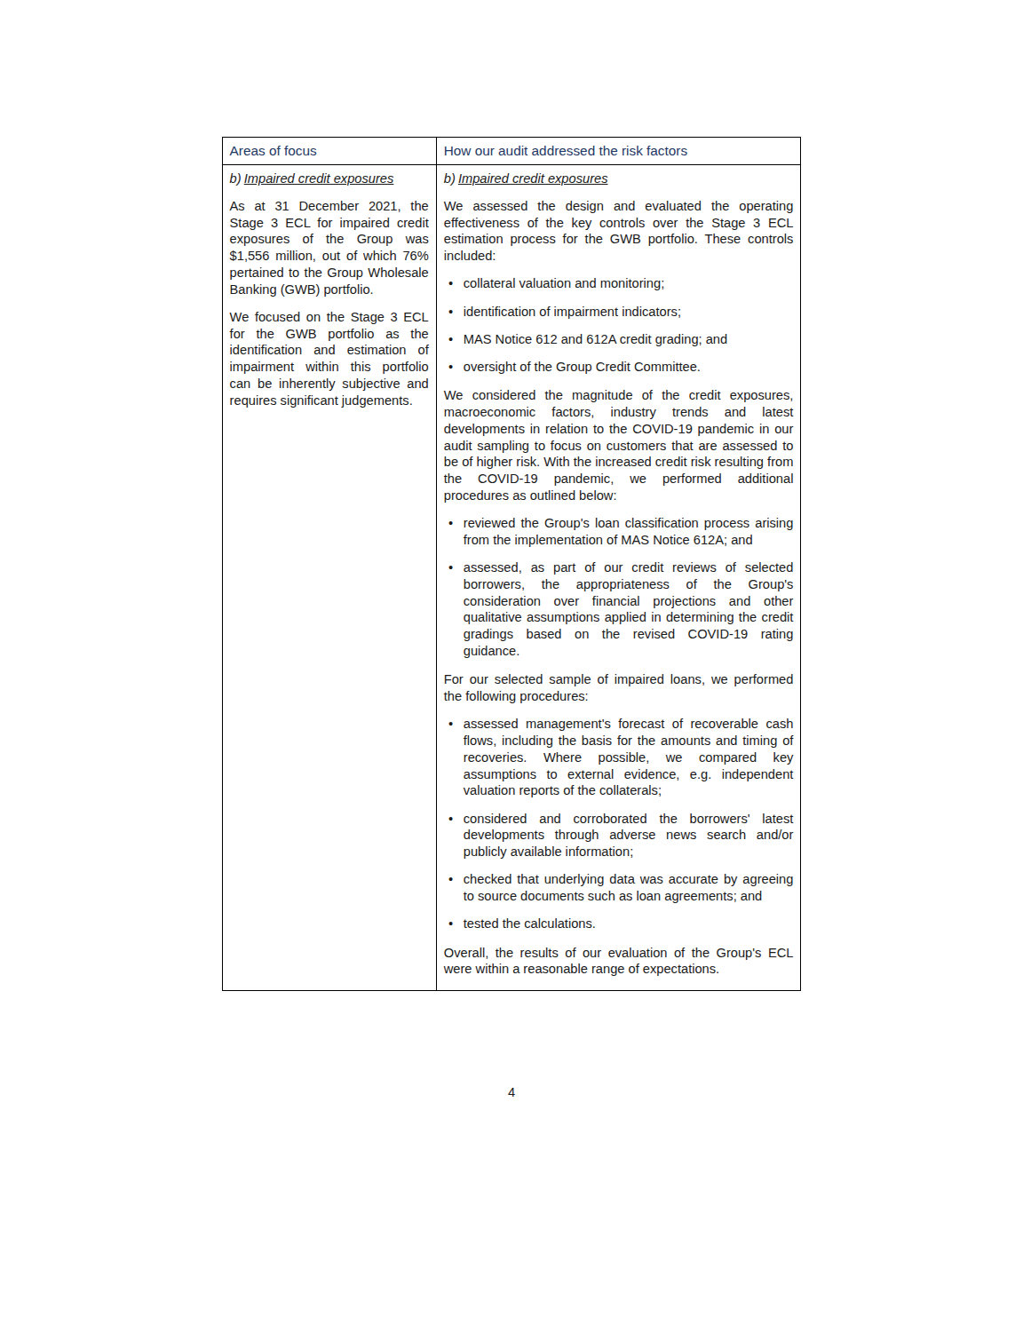| Areas of focus | How our audit addressed the risk factors |
| --- | --- |
| b) Impaired credit exposures As at 31 December 2021, the Stage 3 ECL for impaired credit exposures of the Group was $1,556 million, out of which 76% pertained to the Group Wholesale Banking (GWB) portfolio. We focused on the Stage 3 ECL for the GWB portfolio as the identification and estimation of impairment within this portfolio can be inherently subjective and requires significant judgements. | b) Impaired credit exposures We assessed the design and evaluated the operating effectiveness of the key controls over the Stage 3 ECL estimation process for the GWB portfolio. These controls included: collateral valuation and monitoring; identification of impairment indicators; MAS Notice 612 and 612A credit grading; and oversight of the Group Credit Committee. We considered the magnitude of the credit exposures, macroeconomic factors, industry trends and latest developments in relation to the COVID-19 pandemic in our audit sampling to focus on customers that are assessed to be of higher risk. With the increased credit risk resulting from the COVID-19 pandemic, we performed additional procedures as outlined below: reviewed the Group's loan classification process arising from the implementation of MAS Notice 612A; and assessed, as part of our credit reviews of selected borrowers, the appropriateness of the Group's consideration over financial projections and other qualitative assumptions applied in determining the credit gradings based on the revised COVID-19 rating guidance. For our selected sample of impaired loans, we performed the following procedures: assessed management's forecast of recoverable cash flows, including the basis for the amounts and timing of recoveries. Where possible, we compared key assumptions to external evidence, e.g. independent valuation reports of the collaterals; considered and corroborated the borrowers' latest developments through adverse news search and/or publicly available information; checked that underlying data was accurate by agreeing to source documents such as loan agreements; and tested the calculations. Overall, the results of our evaluation of the Group's ECL were within a reasonable range of expectations. |
4